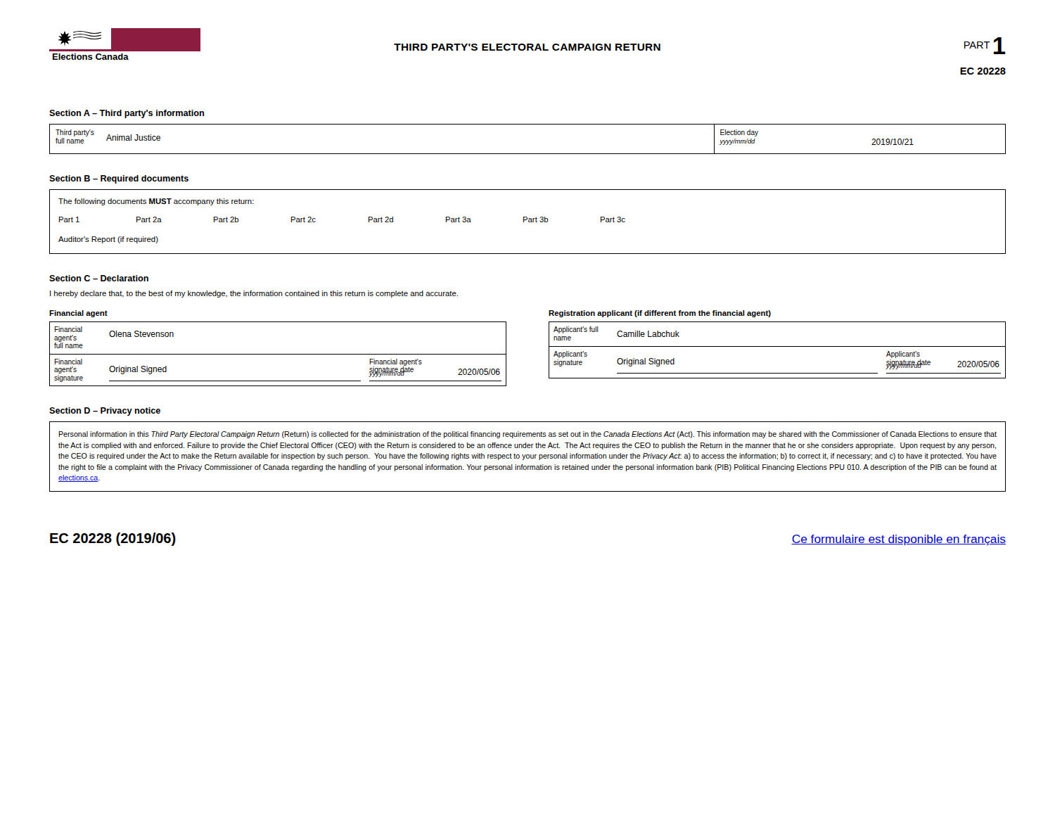Elections Canada
THIRD PARTY'S ELECTORAL CAMPAIGN RETURN
PART 1
EC 20228
Section A – Third party's information
Third party's
full name
Animal Justice
Election day
yyyy/mm/dd
2019/10/21
Section B – Required documents
The following documents MUST accompany this return:
Part 1
Part 2a
Part 2b
Part 2c
Part 2d
Part 3a
Part 3b
Part 3c
Auditor's Report (if required)
Section C – Declaration
I hereby declare that, to the best of my knowledge, the information contained in this return is complete and accurate.
Financial agent
Financial agent's
full name
Olena Stevenson
Financial agent's
signature
Original Signed
Financial agent's
signature date
yyyy/mm/dd
2020/05/06
Registration applicant (if different from the financial agent)
Applicant's full name
Camille Labchuk
Applicant's signature
Original Signed
Applicant's
signature date
yyyy/mm/dd
2020/05/06
Section D – Privacy notice
Personal information in this Third Party Electoral Campaign Return (Return) is collected for the administration of the political financing requirements as set out in the Canada Elections Act (Act). This information may be shared with the Commissioner of Canada Elections to ensure that the Act is complied with and enforced. Failure to provide the Chief Electoral Officer (CEO) with the Return is considered to be an offence under the Act. The Act requires the CEO to publish the Return in the manner that he or she considers appropriate. Upon request by any person, the CEO is required under the Act to make the Return available for inspection by such person. You have the following rights with respect to your personal information under the Privacy Act: a) to access the information; b) to correct it, if necessary; and c) to have it protected. You have the right to file a complaint with the Privacy Commissioner of Canada regarding the handling of your personal information. Your personal information is retained under the personal information bank (PIB) Political Financing Elections PPU 010. A description of the PIB can be found at elections.ca.
EC 20228 (2019/06)
Ce formulaire est disponible en français